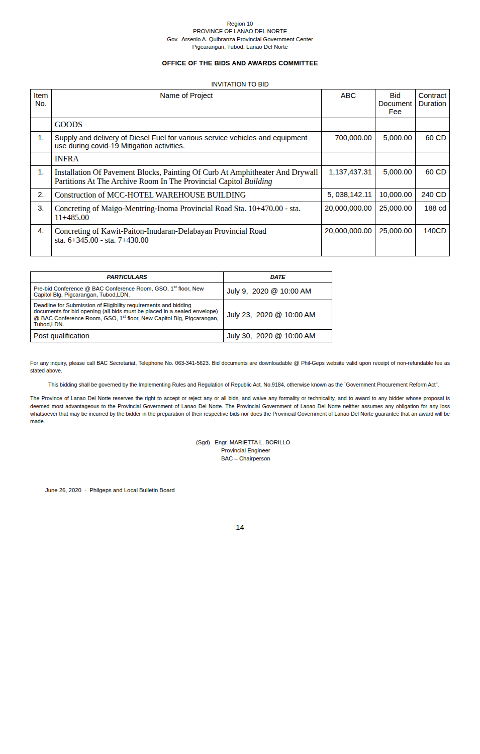Region 10
PROVINCE OF LANAO DEL NORTE
Gov. Arsenio A. Quibranza Provincial Government Center
Pigcarangan, Tubod, Lanao Del Norte
OFFICE OF THE BIDS AND AWARDS COMMITTEE
INVITATION TO BID
| Item No. | Name of Project | ABC | Bid Document Fee | Contract Duration |
| --- | --- | --- | --- | --- |
| | GOODS | | | |
| 1. | Supply and delivery of Diesel Fuel for various service vehicles and equipment use during covid-19 Mitigation activities. | 700,000.00 | 5,000.00 | 60 CD |
| | INFRA | | | |
| 1. | Installation Of Pavement Blocks, Painting Of Curb At Amphitheater And Drywall Partitions At The Archive Room In The Provincial Capitol Building | 1,137,437.31 | 5,000.00 | 60 CD |
| 2. | Construction of MCC-HOTEL WAREHOUSE BUILDING | 5, 038,142.11 | 10,000.00 | 240 CD |
| 3. | Concreting of Maigo-Mentring-Inoma Provincial Road Sta. 10+470.00 - sta. 11+485.00 | 20,000,000.00 | 25,000.00 | 188 cd |
| 4. | Concreting of Kawit-Paiton-Inudaran-Delabayan Provincial Road sta. 6+345.00 - sta. 7+430.00 | 20,000,000.00 | 25,000.00 | 140CD |
| PARTICULARS | DATE |
| --- | --- |
| Pre-bid Conference @ BAC Conference Room, GSO, 1 st floor, New Capitol Blg, Pigcarangan, Tubod,LDN. | July 9, 2020 @ 10:00 AM |
| Deadline for Submission of Eligibility requirements and bidding documents for bid opening (all bids must be placed in a sealed envelope) @ BAC Conference Room, GSO, 1 st floor, New Capitol Blg, Pigcarangan, Tubod,LDN. | July 23, 2020 @ 10:00 AM |
| Post qualification | July 30, 2020 @ 10:00 AM |
For any inquiry, please call BAC Secretariat, Telephone No. 063-341-5623. Bid documents are downloadable @ Phil-Geps website valid upon receipt of non-refundable fee as stated above.
This bidding shall be governed by the Implementing Rules and Regulation of Republic Act. No.9184, otherwise known as the ´Government Procurement Reform Act".
The Province of Lanao Del Norte reserves the right to accept or reject any or all bids, and waive any formality or technicality, and to award to any bidder whose proposal is deemed most advantageous to the Provincial Government of Lanao Del Norte. The Provincial Government of Lanao Del Norte neither assumes any obligation for any loss whatsoever that may be incurred by the bidder in the preparation of their respective bids nor does the Provincial Government of Lanao Del Norte guarantee that an award will be made.
(Sgd) Engr. MARIETTA L. BORILLO
Provincial Engineer
BAC – Chairperson
June 26, 2020 - Philgeps and Local Bulletin Board
14